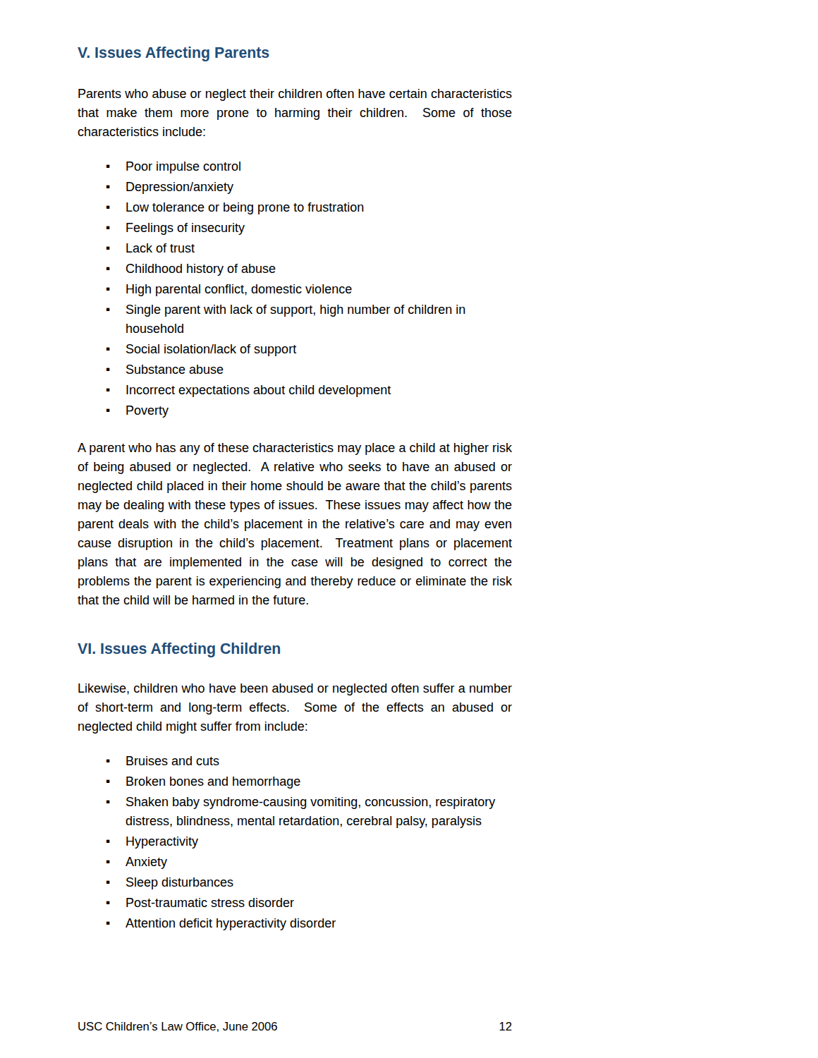V. Issues Affecting Parents
Parents who abuse or neglect their children often have certain characteristics that make them more prone to harming their children. Some of those characteristics include:
Poor impulse control
Depression/anxiety
Low tolerance or being prone to frustration
Feelings of insecurity
Lack of trust
Childhood history of abuse
High parental conflict, domestic violence
Single parent with lack of support, high number of children in household
Social isolation/lack of support
Substance abuse
Incorrect expectations about child development
Poverty
A parent who has any of these characteristics may place a child at higher risk of being abused or neglected. A relative who seeks to have an abused or neglected child placed in their home should be aware that the child’s parents may be dealing with these types of issues. These issues may affect how the parent deals with the child’s placement in the relative’s care and may even cause disruption in the child’s placement. Treatment plans or placement plans that are implemented in the case will be designed to correct the problems the parent is experiencing and thereby reduce or eliminate the risk that the child will be harmed in the future.
VI. Issues Affecting Children
Likewise, children who have been abused or neglected often suffer a number of short-term and long-term effects. Some of the effects an abused or neglected child might suffer from include:
Bruises and cuts
Broken bones and hemorrhage
Shaken baby syndrome-causing vomiting, concussion, respiratory distress, blindness, mental retardation, cerebral palsy, paralysis
Hyperactivity
Anxiety
Sleep disturbances
Post-traumatic stress disorder
Attention deficit hyperactivity disorder
USC Children’s Law Office, June 2006 12